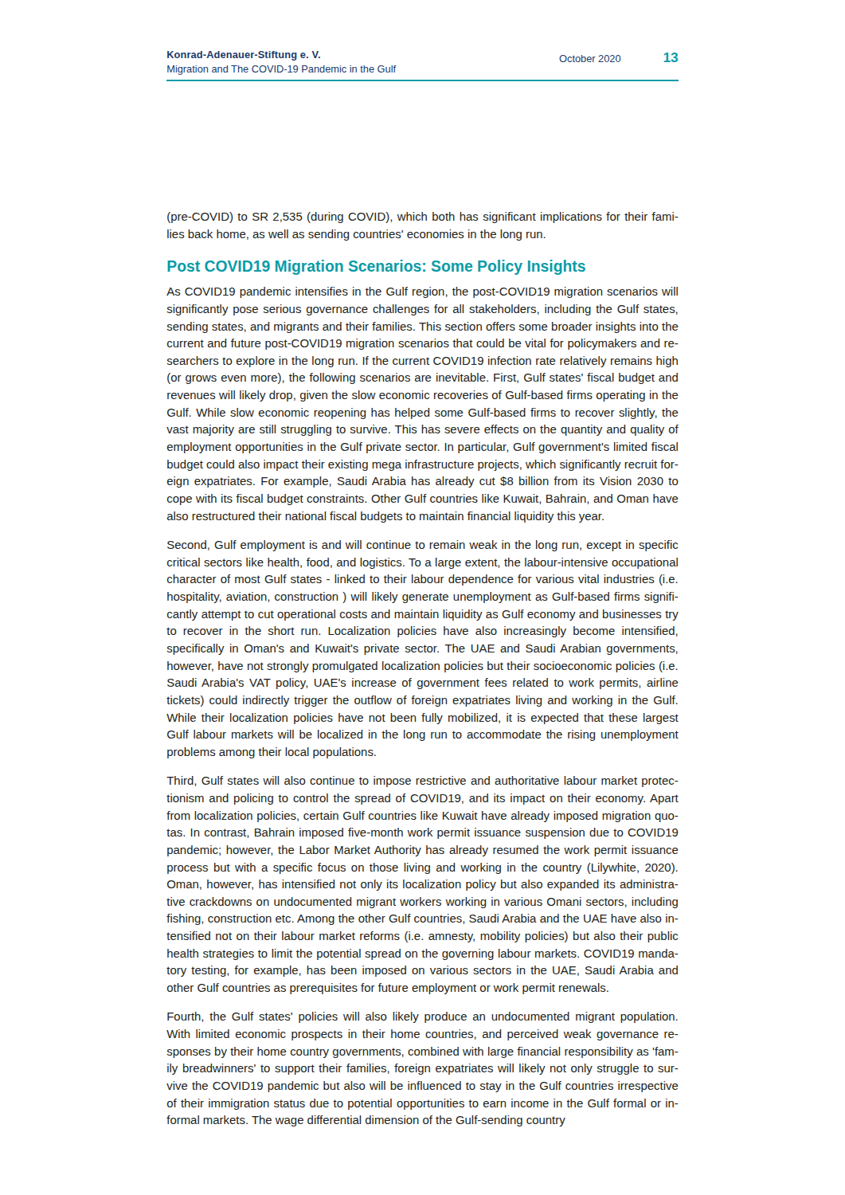Konrad-Adenauer-Stiftung e. V.
Migration and The COVID-19 Pandemic in the Gulf
October 2020 13
(pre-COVID) to SR 2,535 (during COVID), which both has significant implications for their families back home, as well as sending countries' economies in the long run.
Post COVID19 Migration Scenarios: Some Policy Insights
As COVID19 pandemic intensifies in the Gulf region, the post-COVID19 migration scenarios will significantly pose serious governance challenges for all stakeholders, including the Gulf states, sending states, and migrants and their families. This section offers some broader insights into the current and future post-COVID19 migration scenarios that could be vital for policymakers and researchers to explore in the long run. If the current COVID19 infection rate relatively remains high (or grows even more), the following scenarios are inevitable. First, Gulf states' fiscal budget and revenues will likely drop, given the slow economic recoveries of Gulf-based firms operating in the Gulf. While slow economic reopening has helped some Gulf-based firms to recover slightly, the vast majority are still struggling to survive. This has severe effects on the quantity and quality of employment opportunities in the Gulf private sector. In particular, Gulf government's limited fiscal budget could also impact their existing mega infrastructure projects, which significantly recruit foreign expatriates. For example, Saudi Arabia has already cut $8 billion from its Vision 2030 to cope with its fiscal budget constraints. Other Gulf countries like Kuwait, Bahrain, and Oman have also restructured their national fiscal budgets to maintain financial liquidity this year.
Second, Gulf employment is and will continue to remain weak in the long run, except in specific critical sectors like health, food, and logistics. To a large extent, the labour-intensive occupational character of most Gulf states - linked to their labour dependence for various vital industries (i.e. hospitality, aviation, construction ) will likely generate unemployment as Gulf-based firms significantly attempt to cut operational costs and maintain liquidity as Gulf economy and businesses try to recover in the short run. Localization policies have also increasingly become intensified, specifically in Oman's and Kuwait's private sector. The UAE and Saudi Arabian governments, however, have not strongly promulgated localization policies but their socioeconomic policies (i.e. Saudi Arabia's VAT policy, UAE's increase of government fees related to work permits, airline tickets) could indirectly trigger the outflow of foreign expatriates living and working in the Gulf. While their localization policies have not been fully mobilized, it is expected that these largest Gulf labour markets will be localized in the long run to accommodate the rising unemployment problems among their local populations.
Third, Gulf states will also continue to impose restrictive and authoritative labour market protectionism and policing to control the spread of COVID19, and its impact on their economy. Apart from localization policies, certain Gulf countries like Kuwait have already imposed migration quotas. In contrast, Bahrain imposed five-month work permit issuance suspension due to COVID19 pandemic; however, the Labor Market Authority has already resumed the work permit issuance process but with a specific focus on those living and working in the country (Lilywhite, 2020). Oman, however, has intensified not only its localization policy but also expanded its administrative crackdowns on undocumented migrant workers working in various Omani sectors, including fishing, construction etc. Among the other Gulf countries, Saudi Arabia and the UAE have also intensified not on their labour market reforms (i.e. amnesty, mobility policies) but also their public health strategies to limit the potential spread on the governing labour markets. COVID19 mandatory testing, for example, has been imposed on various sectors in the UAE, Saudi Arabia and other Gulf countries as prerequisites for future employment or work permit renewals.
Fourth, the Gulf states' policies will also likely produce an undocumented migrant population. With limited economic prospects in their home countries, and perceived weak governance responses by their home country governments, combined with large financial responsibility as 'family breadwinners' to support their families, foreign expatriates will likely not only struggle to survive the COVID19 pandemic but also will be influenced to stay in the Gulf countries irrespective of their immigration status due to potential opportunities to earn income in the Gulf formal or informal markets. The wage differential dimension of the Gulf-sending country